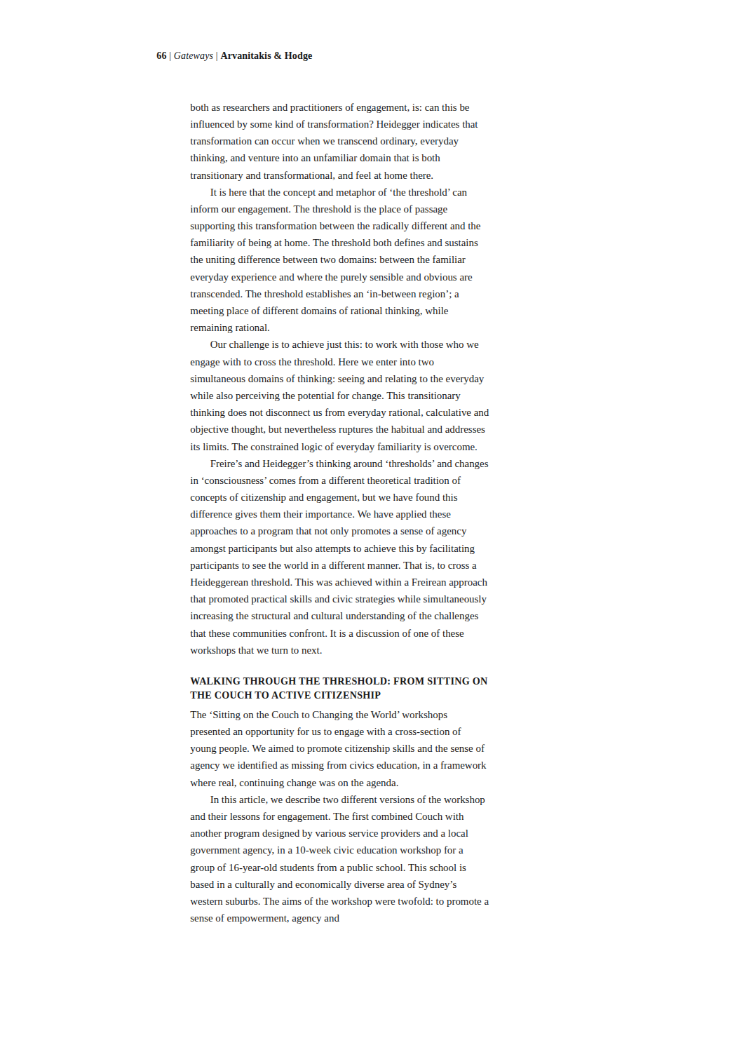66 | Gateways | Arvanitakis & Hodge
both as researchers and practitioners of engagement, is: can this be influenced by some kind of transformation? Heidegger indicates that transformation can occur when we transcend ordinary, everyday thinking, and venture into an unfamiliar domain that is both transitionary and transformational, and feel at home there.
It is here that the concept and metaphor of ‘the threshold’ can inform our engagement. The threshold is the place of passage supporting this transformation between the radically different and the familiarity of being at home. The threshold both defines and sustains the uniting difference between two domains: between the familiar everyday experience and where the purely sensible and obvious are transcended. The threshold establishes an ‘in-between region’; a meeting place of different domains of rational thinking, while remaining rational.
Our challenge is to achieve just this: to work with those who we engage with to cross the threshold. Here we enter into two simultaneous domains of thinking: seeing and relating to the everyday while also perceiving the potential for change. This transitionary thinking does not disconnect us from everyday rational, calculative and objective thought, but nevertheless ruptures the habitual and addresses its limits. The constrained logic of everyday familiarity is overcome.
Freire’s and Heidegger’s thinking around ‘thresholds’ and changes in ‘consciousness’ comes from a different theoretical tradition of concepts of citizenship and engagement, but we have found this difference gives them their importance. We have applied these approaches to a program that not only promotes a sense of agency amongst participants but also attempts to achieve this by facilitating participants to see the world in a different manner. That is, to cross a Heideggerean threshold. This was achieved within a Freirean approach that promoted practical skills and civic strategies while simultaneously increasing the structural and cultural understanding of the challenges that these communities confront. It is a discussion of one of these workshops that we turn to next.
Walking through the threshold: from sitting on the couch to active citizenship
The ‘Sitting on the Couch to Changing the World’ workshops presented an opportunity for us to engage with a cross-section of young people. We aimed to promote citizenship skills and the sense of agency we identified as missing from civics education, in a framework where real, continuing change was on the agenda.
In this article, we describe two different versions of the workshop and their lessons for engagement. The first combined Couch with another program designed by various service providers and a local government agency, in a 10-week civic education workshop for a group of 16-year-old students from a public school. This school is based in a culturally and economically diverse area of Sydney’s western suburbs. The aims of the workshop were twofold: to promote a sense of empowerment, agency and